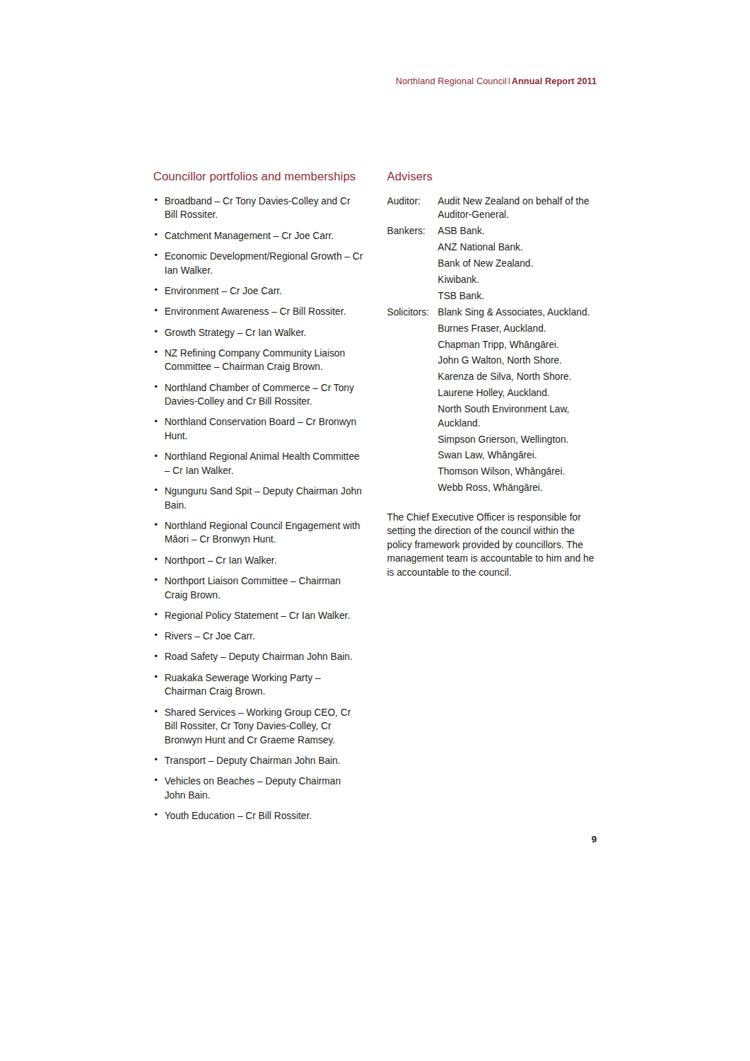Northland Regional Council lAnnual Report 2011
Councillor portfolios and memberships
Broadband – Cr Tony Davies-Colley and Cr Bill Rossiter.
Catchment Management – Cr Joe Carr.
Economic Development/Regional Growth – Cr Ian Walker.
Environment – Cr Joe Carr.
Environment Awareness – Cr Bill Rossiter.
Growth Strategy – Cr Ian Walker.
NZ Refining Company Community Liaison Committee – Chairman Craig Brown.
Northland Chamber of Commerce – Cr Tony Davies-Colley and Cr Bill Rossiter.
Northland Conservation Board – Cr Bronwyn Hunt.
Northland Regional Animal Health Committee – Cr Ian Walker.
Ngunguru Sand Spit – Deputy Chairman John Bain.
Northland Regional Council Engagement with Māori – Cr Bronwyn Hunt.
Northport – Cr Ian Walker.
Northport Liaison Committee – Chairman Craig Brown.
Regional Policy Statement – Cr Ian Walker.
Rivers – Cr Joe Carr.
Road Safety – Deputy Chairman John Bain.
Ruakaka Sewerage Working Party – Chairman Craig Brown.
Shared Services – Working Group CEO, Cr Bill Rossiter, Cr Tony Davies-Colley, Cr Bronwyn Hunt and Cr Graeme Ramsey.
Transport – Deputy Chairman John Bain.
Vehicles on Beaches – Deputy Chairman John Bain.
Youth Education – Cr Bill Rossiter.
Advisers
| Auditor: | Audit New Zealand on behalf of the Auditor-General. |
| Bankers: | ASB Bank. |
| | ANZ National Bank. |
| | Bank of New Zealand. |
| | Kiwibank. |
| | TSB Bank. |
| Solicitors: | Blank Sing & Associates, Auckland. |
| | Burnes Fraser, Auckland. |
| | Chapman Tripp, Whāngārei. |
| | John G Walton, North Shore. |
| | Karenza de Silva, North Shore. |
| | Laurene Holley, Auckland. |
| | North South Environment Law, Auckland. |
| | Simpson Grierson, Wellington. |
| | Swan Law, Whāngārei. |
| | Thomson Wilson, Whāngārei. |
| | Webb Ross, Whāngārei. |
The Chief Executive Officer is responsible for setting the direction of the council within the policy framework provided by councillors. The management team is accountable to him and he is accountable to the council.
9